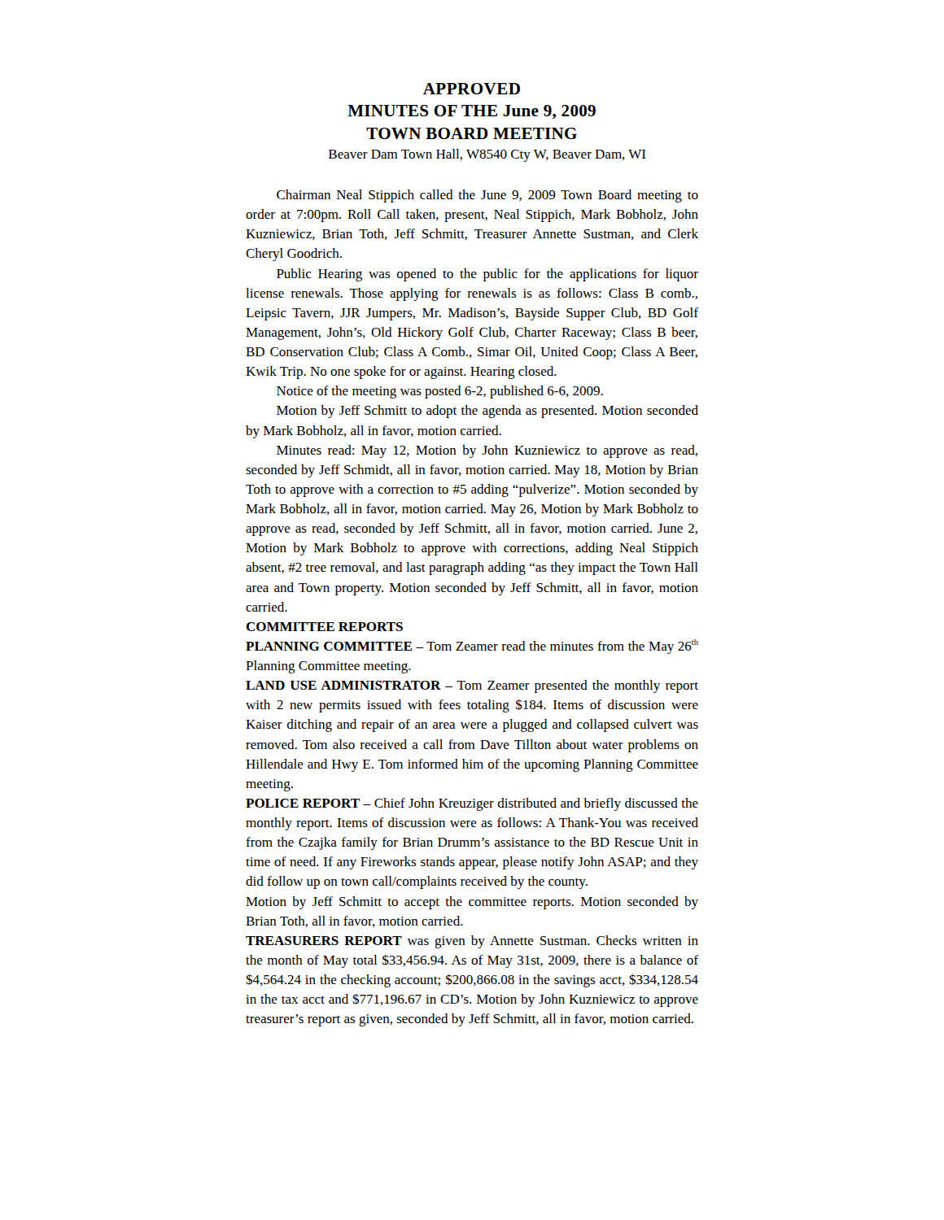APPROVED
MINUTES OF THE June 9, 2009
TOWN BOARD MEETING
Beaver Dam Town Hall, W8540 Cty W, Beaver Dam, WI
Chairman Neal Stippich called the June 9, 2009 Town Board meeting to order at 7:00pm. Roll Call taken, present, Neal Stippich, Mark Bobholz, John Kuzniewicz, Brian Toth, Jeff Schmitt, Treasurer Annette Sustman, and Clerk Cheryl Goodrich.
Public Hearing was opened to the public for the applications for liquor license renewals. Those applying for renewals is as follows: Class B comb., Leipsic Tavern, JJR Jumpers, Mr. Madison’s, Bayside Supper Club, BD Golf Management, John’s, Old Hickory Golf Club, Charter Raceway; Class B beer, BD Conservation Club; Class A Comb., Simar Oil, United Coop; Class A Beer, Kwik Trip. No one spoke for or against. Hearing closed.
Notice of the meeting was posted 6-2, published 6-6, 2009.
Motion by Jeff Schmitt to adopt the agenda as presented. Motion seconded by Mark Bobholz, all in favor, motion carried.
Minutes read: May 12, Motion by John Kuzniewicz to approve as read, seconded by Jeff Schmidt, all in favor, motion carried. May 18, Motion by Brian Toth to approve with a correction to #5 adding “pulverize”. Motion seconded by Mark Bobholz, all in favor, motion carried. May 26, Motion by Mark Bobholz to approve as read, seconded by Jeff Schmitt, all in favor, motion carried. June 2, Motion by Mark Bobholz to approve with corrections, adding Neal Stippich absent, #2 tree removal, and last paragraph adding “as they impact the Town Hall area and Town property. Motion seconded by Jeff Schmitt, all in favor, motion carried.
COMMITTEE REPORTS
PLANNING COMMITTEE – Tom Zeamer read the minutes from the May 26th Planning Committee meeting.
LAND USE ADMINISTRATOR – Tom Zeamer presented the monthly report with 2 new permits issued with fees totaling $184. Items of discussion were Kaiser ditching and repair of an area were a plugged and collapsed culvert was removed. Tom also received a call from Dave Tillton about water problems on Hillendale and Hwy E. Tom informed him of the upcoming Planning Committee meeting.
POLICE REPORT – Chief John Kreuziger distributed and briefly discussed the monthly report. Items of discussion were as follows: A Thank-You was received from the Czajka family for Brian Drumm’s assistance to the BD Rescue Unit in time of need. If any Fireworks stands appear, please notify John ASAP; and they did follow up on town call/complaints received by the county.
Motion by Jeff Schmitt to accept the committee reports. Motion seconded by Brian Toth, all in favor, motion carried.
TREASURERS REPORT was given by Annette Sustman. Checks written in the month of May total $33,456.94. As of May 31st, 2009, there is a balance of $4,564.24 in the checking account; $200,866.08 in the savings acct, $334,128.54 in the tax acct and $771,196.67 in CD’s. Motion by John Kuzniewicz to approve treasurer’s report as given, seconded by Jeff Schmitt, all in favor, motion carried.